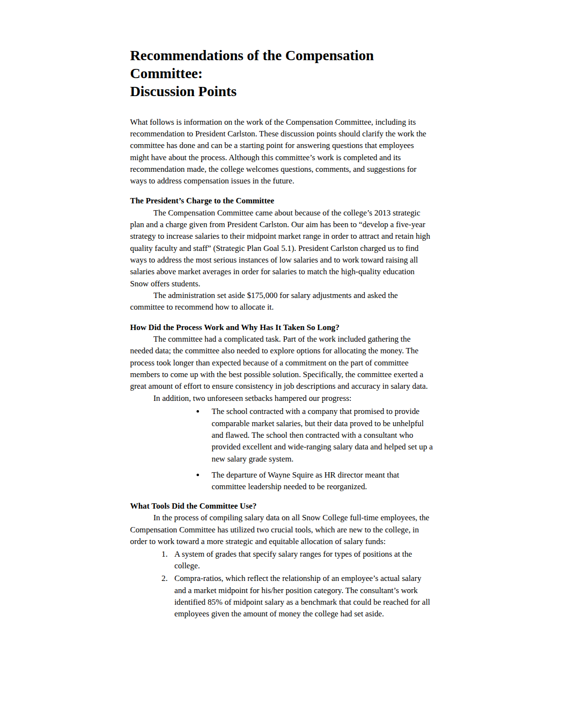Recommendations of the Compensation Committee:
Discussion Points
What follows is information on the work of the Compensation Committee, including its recommendation to President Carlston. These discussion points should clarify the work the committee has done and can be a starting point for answering questions that employees might have about the process. Although this committee’s work is completed and its recommendation made, the college welcomes questions, comments, and suggestions for ways to address compensation issues in the future.
The President’s Charge to the Committee
The Compensation Committee came about because of the college’s 2013 strategic plan and a charge given from President Carlston. Our aim has been to “develop a five-year strategy to increase salaries to their midpoint market range in order to attract and retain high quality faculty and staff” (Strategic Plan Goal 5.1). President Carlston charged us to find ways to address the most serious instances of low salaries and to work toward raising all salaries above market averages in order for salaries to match the high-quality education Snow offers students.
The administration set aside $175,000 for salary adjustments and asked the committee to recommend how to allocate it.
How Did the Process Work and Why Has It Taken So Long?
The committee had a complicated task. Part of the work included gathering the needed data; the committee also needed to explore options for allocating the money. The process took longer than expected because of a commitment on the part of committee members to come up with the best possible solution. Specifically, the committee exerted a great amount of effort to ensure consistency in job descriptions and accuracy in salary data.
In addition, two unforeseen setbacks hampered our progress:
The school contracted with a company that promised to provide comparable market salaries, but their data proved to be unhelpful and flawed. The school then contracted with a consultant who provided excellent and wide-ranging salary data and helped set up a new salary grade system.
The departure of Wayne Squire as HR director meant that committee leadership needed to be reorganized.
What Tools Did the Committee Use?
In the process of compiling salary data on all Snow College full-time employees, the Compensation Committee has utilized two crucial tools, which are new to the college, in order to work toward a more strategic and equitable allocation of salary funds:
A system of grades that specify salary ranges for types of positions at the college.
Compra-ratios, which reflect the relationship of an employee’s actual salary and a market midpoint for his/her position category. The consultant’s work identified 85% of midpoint salary as a benchmark that could be reached for all employees given the amount of money the college had set aside.